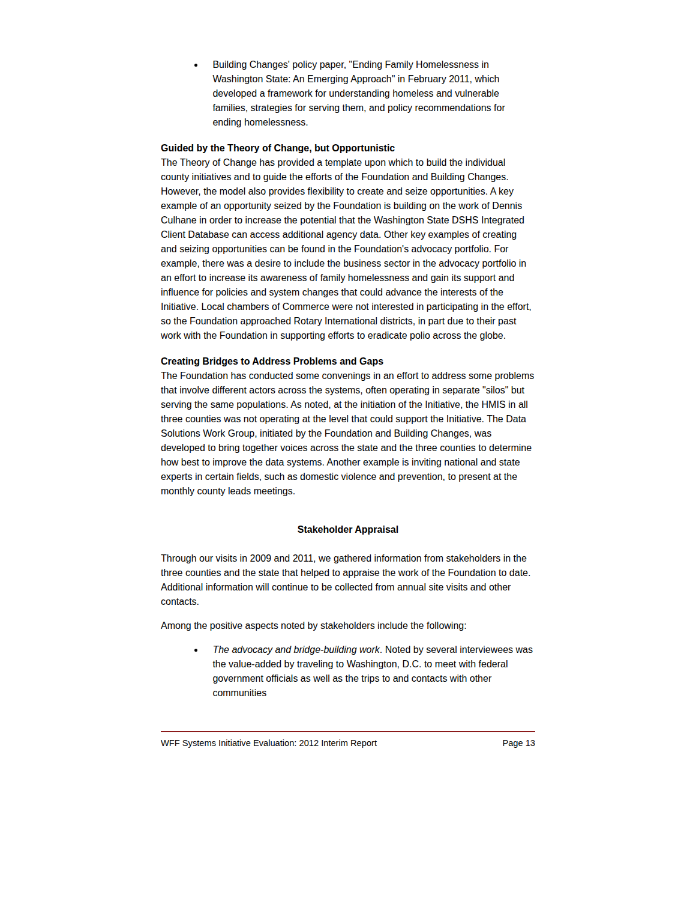Building Changes' policy paper, "Ending Family Homelessness in Washington State: An Emerging Approach" in February 2011, which developed a framework for understanding homeless and vulnerable families, strategies for serving them, and policy recommendations for ending homelessness.
Guided by the Theory of Change, but Opportunistic
The Theory of Change has provided a template upon which to build the individual county initiatives and to guide the efforts of the Foundation and Building Changes. However, the model also provides flexibility to create and seize opportunities. A key example of an opportunity seized by the Foundation is building on the work of Dennis Culhane in order to increase the potential that the Washington State DSHS Integrated Client Database can access additional agency data. Other key examples of creating and seizing opportunities can be found in the Foundation's advocacy portfolio. For example, there was a desire to include the business sector in the advocacy portfolio in an effort to increase its awareness of family homelessness and gain its support and influence for policies and system changes that could advance the interests of the Initiative. Local chambers of Commerce were not interested in participating in the effort, so the Foundation approached Rotary International districts, in part due to their past work with the Foundation in supporting efforts to eradicate polio across the globe.
Creating Bridges to Address Problems and Gaps
The Foundation has conducted some convenings in an effort to address some problems that involve different actors across the systems, often operating in separate "silos" but serving the same populations. As noted, at the initiation of the Initiative, the HMIS in all three counties was not operating at the level that could support the Initiative. The Data Solutions Work Group, initiated by the Foundation and Building Changes, was developed to bring together voices across the state and the three counties to determine how best to improve the data systems. Another example is inviting national and state experts in certain fields, such as domestic violence and prevention, to present at the monthly county leads meetings.
Stakeholder Appraisal
Through our visits in 2009 and 2011, we gathered information from stakeholders in the three counties and the state that helped to appraise the work of the Foundation to date. Additional information will continue to be collected from annual site visits and other contacts.
Among the positive aspects noted by stakeholders include the following:
The advocacy and bridge-building work. Noted by several interviewees was the value-added by traveling to Washington, D.C. to meet with federal government officials as well as the trips to and contacts with other communities
WFF Systems Initiative Evaluation: 2012 Interim Report
Page 13